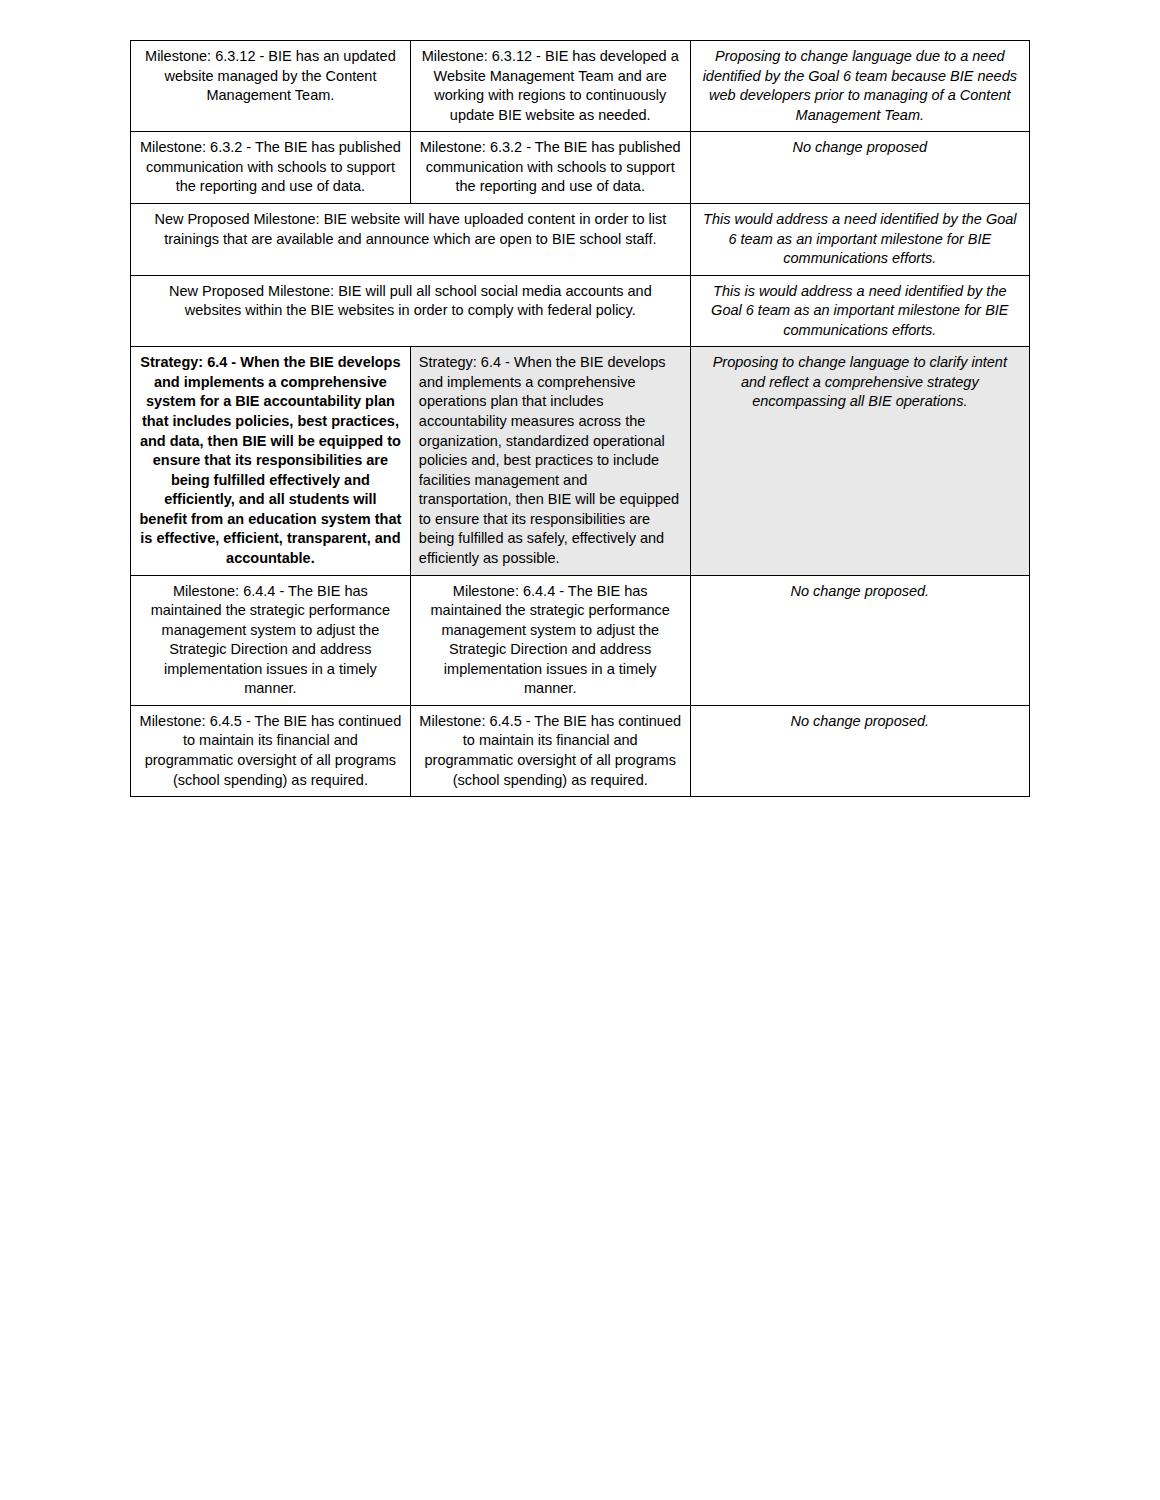| Milestone: 6.3.12 - BIE has an updated website managed by the Content Management Team. | Milestone: 6.3.12 - BIE has developed a Website Management Team and are working with regions to continuously update BIE website as needed. | Proposing to change language due to a need identified by the Goal 6 team because BIE needs web developers prior to managing of a Content Management Team. |
| Milestone: 6.3.2 - The BIE has published communication with schools to support the reporting and use of data. | Milestone: 6.3.2 - The BIE has published communication with schools to support the reporting and use of data. | No change proposed |
| New Proposed Milestone: BIE website will have uploaded content in order to list trainings that are available and announce which are open to BIE school staff. | This would address a need identified by the Goal 6 team as an important milestone for BIE communications efforts. |
| New Proposed Milestone: BIE will pull all school social media accounts and websites within the BIE websites in order to comply with federal policy. | This is would address a need identified by the Goal 6 team as an important milestone for BIE communications efforts. |
| Strategy: 6.4 - When the BIE develops and implements a comprehensive system for a BIE accountability plan that includes policies, best practices, and data, then BIE will be equipped to ensure that its responsibilities are being fulfilled effectively and efficiently, and all students will benefit from an education system that is effective, efficient, transparent, and accountable. | Strategy: 6.4 - When the BIE develops and implements a comprehensive operations plan that includes accountability measures across the organization, standardized operational policies and, best practices to include facilities management and transportation, then BIE will be equipped to ensure that its responsibilities are being fulfilled as safely, effectively and efficiently as possible. | Proposing to change language to clarify intent and reflect a comprehensive strategy encompassing all BIE operations. |
| Milestone: 6.4.4 - The BIE has maintained the strategic performance management system to adjust the Strategic Direction and address implementation issues in a timely manner. | Milestone: 6.4.4 - The BIE has maintained the strategic performance management system to adjust the Strategic Direction and address implementation issues in a timely manner. | No change proposed. |
| Milestone: 6.4.5 - The BIE has continued to maintain its financial and programmatic oversight of all programs (school spending) as required. | Milestone: 6.4.5 - The BIE has continued to maintain its financial and programmatic oversight of all programs (school spending) as required. | No change proposed. |